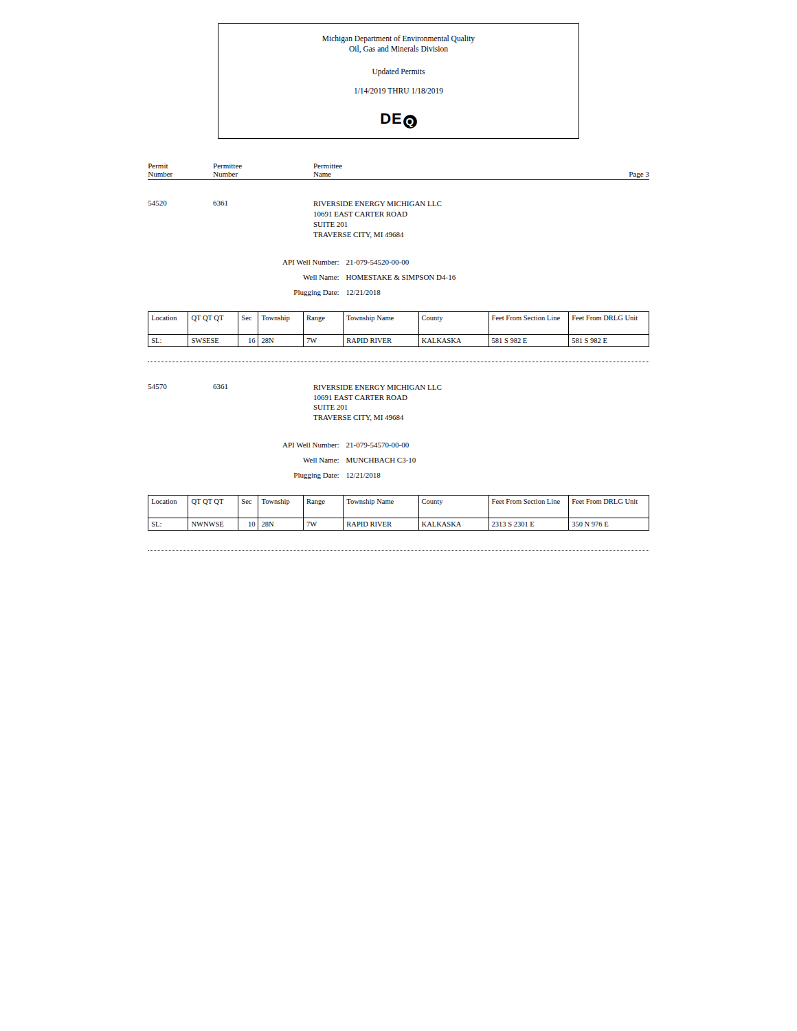Michigan Department of Environmental Quality
Oil, Gas and Minerals Division
Updated Permits
1/14/2019 THRU 1/18/2019
DEQ
Permit
Number
Permittee
Number
Permittee
Name
Page 3
54520
6361
RIVERSIDE ENERGY MICHIGAN LLC
10691 EAST CARTER ROAD
SUITE 201
TRAVERSE CITY, MI 49684
API Well Number: 21-079-54520-00-00
Well Name: HOMESTAKE & SIMPSON D4-16
Plugging Date: 12/21/2018
| Location | QT QT QT | Sec | Township | Range | Township Name | County | Feet From Section Line | Feet From DRLG Unit |
| --- | --- | --- | --- | --- | --- | --- | --- | --- |
| SL: | SWSESE | 16 | 28N | 7W | RAPID RIVER | KALKASKA | 581 S 982 E | 581 S 982 E |
54570
6361
RIVERSIDE ENERGY MICHIGAN LLC
10691 EAST CARTER ROAD
SUITE 201
TRAVERSE CITY, MI 49684
API Well Number: 21-079-54570-00-00
Well Name: MUNCHBACH C3-10
Plugging Date: 12/21/2018
| Location | QT QT QT | Sec | Township | Range | Township Name | County | Feet From Section Line | Feet From DRLG Unit |
| --- | --- | --- | --- | --- | --- | --- | --- | --- |
| SL: | NWNWSE | 10 | 28N | 7W | RAPID RIVER | KALKASKA | 2313 S 2301 E | 350 N 976 E |